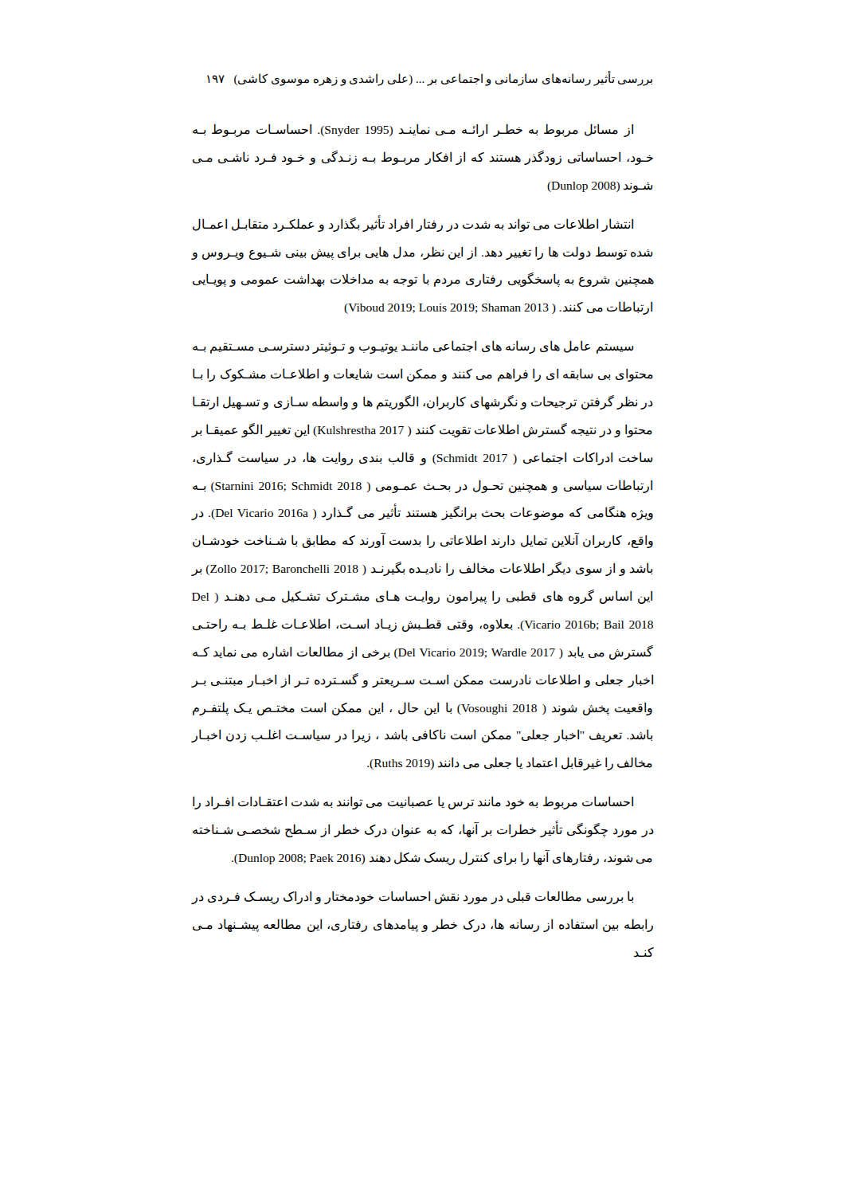بررسی تأثیر رسانه‌های سازمانی و اجتماعی بر ... (علی راشدی و زهره موسوی کاشی) ۱۹۷
از مسائل مربوط به خطـر ارائـه مـی نماینـد (Snyder 1995). احساسـات مربـوط بـه خـود، احساساتی زودگذر هستند که از افکار مربـوط بـه زنـدگی و خـود فـرد ناشـی مـی شـوند (Dunlop 2008)
انتشار اطلاعات می تواند به شدت در رفتار افراد تأثیر بگذارد و عملکـرد متقابـل اعمـال شده توسط دولت ها را تغییر دهد. از این نظر، مدل هایی برای پیش بینی شـیوع ویـروس و همچنین شروع به پاسخگویی رفتاری مردم با توجه به مداخلات بهداشت عمومی و پویـایی ارتباطات می کنند. ( Viboud 2019; Louis 2019; Shaman 2013)
سیستم عامل های رسانه های اجتماعی ماننـد یوتیـوب و تـوئیتر دسترسـی مسـتقیم بـه محتوای بی سابقه ای را فراهم می کنند و ممکن است شایعات و اطلاعـات مشـکوک را بـا در نظر گرفتن ترجیحات و نگرشهای کاربران، الگوریتم ها و واسطه سـازی و تسـهیل ارتقـا محتوا و در نتیجه گسترش اطلاعات تقویت کنند ( Kulshrestha 2017) این تغییر الگو عمیقـا بر ساخت ادراکات اجتماعی ( Schmidt 2017) و قالب بندی روایت ها، در سیاست گـذاری، ارتباطات سیاسی و همچنین تحـول در بحـث عمـومی ( Starnini 2016; Schmidt 2018) بـه ویژه هنگامی که موضوعات بحث برانگیز هستند تأثیر می گـذارد ( Del Vicario 2016a). در واقع، کاربران آنلاین تمایل دارند اطلاعاتی را بدست آورند که مطابق با شـناخت خودشـان باشد و از سوی دیگر اطلاعات مخالف را نادیـده بگیرنـد ( Zollo 2017; Baronchelli 2018) بر این اساس گروه های قطبی را پیرامون روایـت هـای مشـترک تشـکیل مـی دهنـد ( Del Vicario 2016b; Bail 2018). بعلاوه، وقتی قطـبش زیـاد اسـت، اطلاعـات غلـط بـه راحتـی گسترش می یابد ( Del Vicario 2019; Wardle 2017) برخی از مطالعات اشاره می نماید کـه اخبار جعلی و اطلاعات نادرست ممکن اسـت سـریعتر و گسـترده تـر از اخبـار مبتنـی بـر واقعیت پخش شوند ( Vosoughi 2018) با این حال ، این ممکن است مختـص یـک پلتفـرم باشد. تعریف "اخبار جعلی" ممکن است ناکافی باشد ، زیرا در سیاسـت اغلـب زدن اخبـار مخالف را غیرقابل اعتماد یا جعلی می دانند (Ruths 2019).
احساسات مربوط به خود مانند ترس یا عصبانیت می توانند به شدت اعتقـادات افـراد را در مورد چگونگی تأثیر خطرات بر آنها، که به عنوان درک خطر از سـطح شخصـی شـناخته می شوند، رفتارهای آنها را برای کنترل ریسک شکل دهند (Dunlop 2008; Paek 2016).
با بررسی مطالعات قبلی در مورد نقش احساسات خودمختار و ادراک ریسـک فـردی در رابطه بین استفاده از رسانه ها، درک خطر و پیامدهای رفتاری، این مطالعه پیشـنهاد مـی کنـد